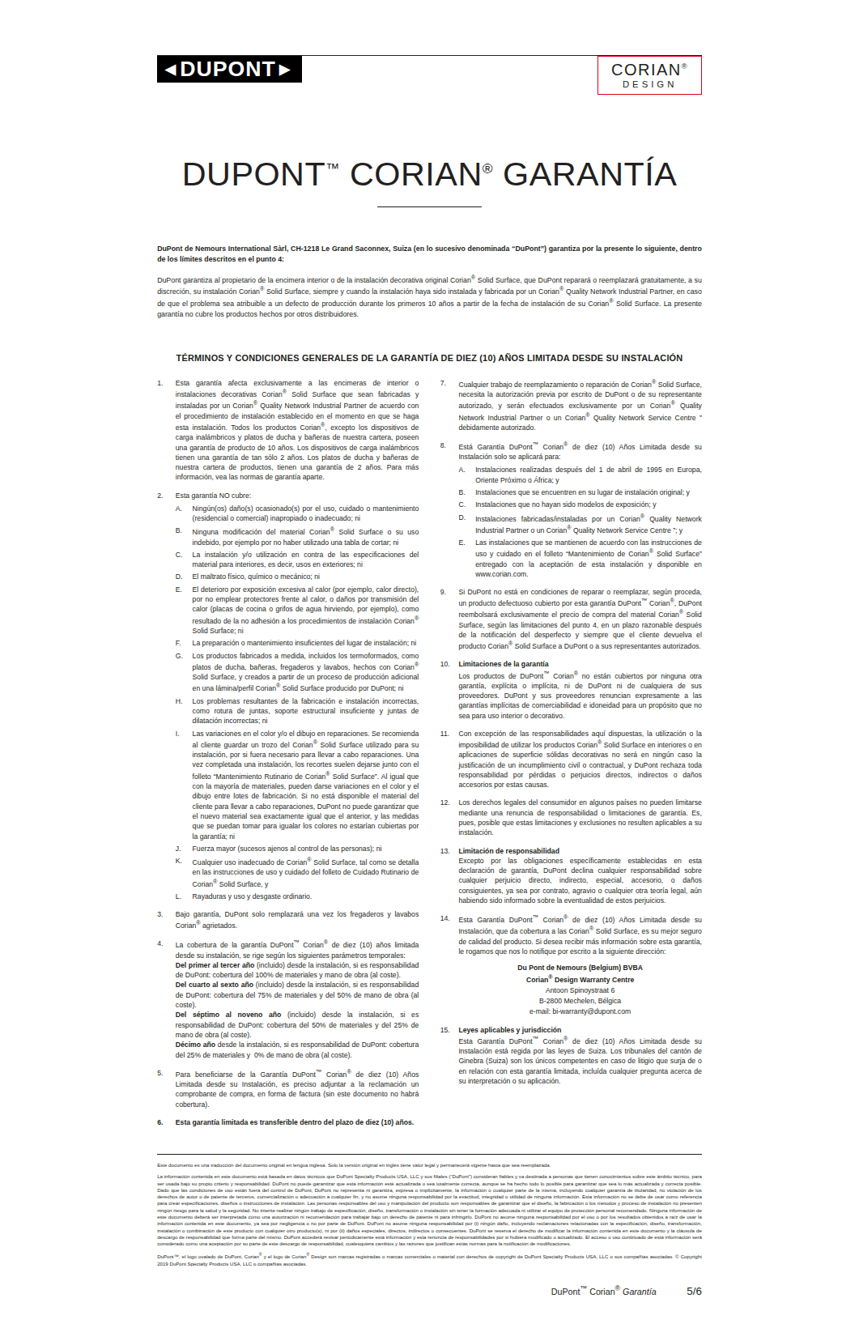◀DUPONT▶
CORIAN®
DESIGN
DUPONT™ CORIAN® GARANTÍA
DuPont de Nemours International Sàrl, CH-1218 Le Grand Saconnex, Suiza (en lo sucesivo denominada “DuPont”) garantiza por la presente lo siguiente, dentro de los límites descritos en el punto 4:
DuPont garantiza al propietario de la encimera interior o de la instalación decorativa original Corian® Solid Surface, que DuPont reparará o reemplazará gratuitamente, a su discreción, su instalación Corian® Solid Surface, siempre y cuando la instalación haya sido instalada y fabricada por un Corian® Quality Network Industrial Partner, en caso de que el problema sea atribuible a un defecto de producción durante los primeros 10 años a partir de la fecha de instalación de su Corian® Solid Surface. La presente garantía no cubre los productos hechos por otros distribuidores.
TÉRMINOS Y CONDICIONES GENERALES DE LA GARANTÍA DE DIEZ (10) AÑOS LIMITADA DESDE SU INSTALACIÓN
Esta garantía afecta exclusivamente a las encimeras de interior o instalaciones decorativas Corian® Solid Surface que sean fabricadas y instaladas por un Corian® Quality Network Industrial Partner de acuerdo con el procedimiento de instalación establecido en el momento en que se haga esta instalación. Todos los productos Corian®, excepto los dispositivos de carga inalámbricos y platos de ducha y bañeras de nuestra cartera, poseen una garantía de producto de 10 años. Los dispositivos de carga inalámbricos tienen una garantía de tan sólo 2 años. Los platos de ducha y bañeras de nuestra cartera de productos, tienen una garantía de 2 años. Para más información, vea las normas de garantía aparte.
Esta garantía NO cubre:
Ningún(os) daño(s) ocasionado(s) por el uso, cuidado o mantenimiento (residencial o comercial) inapropiado o inadecuado; ni
Ninguna modificación del material Corian® Solid Surface o su uso indebido, por ejemplo por no haber utilizado una tabla de cortar; ni
La instalación y/o utilización en contra de las especificaciones del material para interiores, es decir, usos en exteriores; ni
El maltrato físico, químico o mecánico; ni
El deterioro por exposición excesiva al calor (por ejemplo, calor directo), por no emplear protectores frente al calor, o daños por transmisión del calor (placas de cocina o grifos de agua hirviendo, por ejemplo), como resultado de la no adhesión a los procedimientos de instalación Corian® Solid Surface; ni
La preparación o mantenimiento insuficientes del lugar de instalación; ni
Los productos fabricados a medida, incluidos los termoformados, como platos de ducha, bañeras, fregaderos y lavabos, hechos con Corian® Solid Surface, y creados a partir de un proceso de producción adicional en una lámina/perfil Corian® Solid Surface producido por DuPont; ni
Los problemas resultantes de la fabricación e instalación incorrectas, como rotura de juntas, soporte estructural insuficiente y juntas de dilatación incorrectas; ni
Las variaciones en el color y/o el dibujo en reparaciones. Se recomienda al cliente guardar un trozo del Corian® Solid Surface utilizado para su instalación, por si fuera necesario para llevar a cabo reparaciones. Una vez completada una instalación, los recortes suelen dejarse junto con el folleto “Mantenimiento Rutinario de Corian® Solid Surface”. Al igual que con la mayoría de materiales, pueden darse variaciones en el color y el dibujo entre lotes de fabricación. Si no está disponible el material del cliente para llevar a cabo reparaciones, DuPont no puede garantizar que el nuevo material sea exactamente igual que el anterior, y las medidas que se puedan tomar para igualar los colores no estarían cubiertas por la garantía; ni
Fuerza mayor (sucesos ajenos al control de las personas); ni
Cualquier uso inadecuado de Corian® Solid Surface, tal como se detalla en las instrucciones de uso y cuidado del folleto de Cuidado Rutinario de Corian® Solid Surface, y
Rayaduras y uso y desgaste ordinario.
Bajo garantía, DuPont solo remplazará una vez los fregaderos y lavabos Corian® agrietados.
La cobertura de la garantía DuPont™ Corian® de diez (10) años limitada desde su instalación, se rige según los siguientes parámetros temporales:
Del primer al tercer año (incluido) desde la instalación, si es responsabilidad de DuPont: cobertura del 100% de materiales y mano de obra (al coste).
Del cuarto al sexto año (incluido) desde la instalación, si es responsabilidad de DuPont: cobertura del 75% de materiales y del 50% de mano de obra (al coste).
Del séptimo al noveno año (incluido) desde la instalación, si es responsabilidad de DuPont: cobertura del 50% de materiales y del 25% de mano de obra (al coste).
Décimo año desde la instalación, si es responsabilidad de DuPont: cobertura del 25% de materiales y 0% de mano de obra (al coste).
Para beneficiarse de la Garantía DuPont™ Corian® de diez (10) Años Limitada desde su Instalación, es preciso adjuntar a la reclamación un comprobante de compra, en forma de factura (sin este documento no habrá cobertura).
Esta garantía limitada es transferible dentro del plazo de diez (10) años.
Cualquier trabajo de reemplazamiento o reparación de Corian® Solid Surface, necesita la autorización previa por escrito de DuPont o de su representante autorizado, y serán efectuados exclusivamente por un Corian® Quality Network Industrial Partner o un Corian® Quality Network Service Centre ” debidamente autorizado.
Está Garantía DuPont™ Corian® de diez (10) Años Limitada desde su Instalación solo se aplicará para:
Instalaciones realizadas después del 1 de abril de 1995 en Europa, Oriente Próximo o África; y
Instalaciones que se encuentren en su lugar de instalación original; y
Instalaciones que no hayan sido modelos de exposición; y
Instalaciones fabricadas/instaladas por un Corian® Quality Network Industrial Partner o un Corian® Quality Network Service Centre ”; y
Las instalaciones que se mantienen de acuerdo con las instrucciones de uso y cuidado en el folleto “Mantenimiento de Corian® Solid Surface” entregado con la aceptación de esta instalación y disponible en www.corian.com.
Si DuPont no está en condiciones de reparar o reemplazar, según proceda, un producto defectuoso cubierto por esta garantía DuPont™ Corian®, DuPont reembolsará exclusivamente el precio de compra del material Corian® Solid Surface, según las limitaciones del punto 4, en un plazo razonable después de la notificación del desperfecto y siempre que el cliente devuelva el producto Corian® Solid Surface a DuPont o a sus representantes autorizados.
Limitaciones de la garantía
Los productos de DuPont™ Corian® no están cubiertos por ninguna otra garantía, explícita o implícita, ni de DuPont ni de cualquiera de sus proveedores. DuPont y sus proveedores renuncian expresamente a las garantías implícitas de comerciabilidad e idoneidad para un propósito que no sea para uso interior o decorativo.
Con excepción de las responsabilidades aquí dispuestas, la utilización o la imposibilidad de utilizar los productos Corian® Solid Surface en interiores o en aplicaciones de superficie sólidas decorativas no será en ningún caso la justificación de un incumplimiento civil o contractual, y DuPont rechaza toda responsabilidad por pérdidas o perjuicios directos, indirectos o daños accesorios por estas causas.
Los derechos legales del consumidor en algunos países no pueden limitarse mediante una renuncia de responsabilidad o limitaciones de garantía. Es, pues, posible que estas limitaciones y exclusiones no resulten aplicables a su instalación.
Limitación de responsabilidad
Excepto por las obligaciones específicamente establecidas en esta declaración de garantía, DuPont declina cualquier responsabilidad sobre cualquier perjuicio directo, indirecto, especial, accesorio, o daños consiguientes, ya sea por contrato, agravio o cualquier otra teoría legal, aún habiendo sido informado sobre la eventualidad de estos perjuicios.
Esta Garantía DuPont™ Corian® de diez (10) Años Limitada desde su Instalación, que da cobertura a las Corian® Solid Surface, es su mejor seguro de calidad del producto. Si desea recibir más información sobre esta garantía, le rogamos que nos lo notifique por escrito a la siguiente dirección:
Du Pont de Nemours (Belgium) BVBA
Corian® Design Warranty Centre
Antoon Spinoystraat 6
B-2800 Mechelen, Bélgica
e-mail: bi-warranty@dupont.com
Leyes aplicables y jurisdicción
Esta Garantía DuPont™ Corian® de diez (10) Años Limitada desde su Instalación está regida por las leyes de Suiza. Los tribunales del cantón de Ginebra (Suiza) son los únicos competentes en caso de litigio que surja de o en relación con esta garantía limitada, incluída cualquier pregunta acerca de su interpretación o su aplicación.
Este documento es una traducción del documento original en lengua inglesa. Solo la versión original en inglés tiene valor legal y permanecerá vigente hasta que sea reemplazada.
La información contenida en este documento está basada en datos técnicos que DuPont Specialty Products USA, LLC y sus filiales (“DuPont”) consideran fiables y va destinada a personas que tienen conocimientos sobre este ámbito técnico, para ser usada bajo su propio criterio y responsabilidad. DuPont no puede garantizar que esta información esté actualizada o sea totalmente correcta, aunque se ha hecho todo lo posible para garantizar que sea lo más actualizada y correcta posible. Dado que las condiciones de uso están fuera del control de DuPont, DuPont no representa ni garantiza, expresa o implícitamente, la información o cualquier parte de la misma, incluyendo cualquier garantía de titularidad, no violación de los derechos de autor o de patente de terceros, comercialización o adecuación a cualquier fin, y no asume ninguna responsabilidad por la exactitud, integridad o utilidad de ninguna información. Esta información no se debe de usar como referencia para crear especificaciones, diseños o instrucciones de instalación. Las personas responsables del uso y manipulación del producto son responsables de garantizar que el diseño, la fabricación o los métodos y proceso de instalación no presenten ningún riesgo para la salud y la seguridad. No intente realizar ningún trabajo de especificación, diseño, transformación o instalación sin tener la formación adecuada ni utilizar el equipo de protección personal recomendado. Ninguna información de este documento deberá ser interpretada como una autorización ni recomendación para trabajar bajo un derecho de patente ni para infringirlo. DuPont no asume ninguna responsabilidad por el uso o por los resultados obtenidos a raíz de usar la información contenida en este documento, ya sea por negligencia o no por parte de DuPont. DuPont no asume ninguna responsabilidad por (i) ningún daño, incluyendo reclamaciones relacionadas con la especificación, diseño, transformación, instalación o combinación de este producto con cualquier otro producto(s), ni por (ii) daños especiales, directos, indirectos o consecuentes. DuPont se reserva el derecho de modificar la información contenida en este documento y la cláusula de descargo de responsabilidad que forma parte del mismo. DuPont accederá revisar periódicamente esta información y esta renuncia de responsabilidades por si hubiera modificado o actualizado. El acceso o uso continuado de esta información será considerado como una aceptación por su parte de este descargo de responsabilidad, cualesquiera cambios y las razones que justifican estas normas para la notificación de modificaciones.
DuPont™, el logo ovalado de DuPont, Corian® y el logo de Corian® Design son marcas registradas o marcas comerciales o material con derechos de copyright de DuPont Specialty Products USA, LLC o sus compañías asociadas. © Copyright 2019 DuPont Specialty Products USA, LLC o compañías asociadas.
DuPont™ Corian® Garantía
5/6